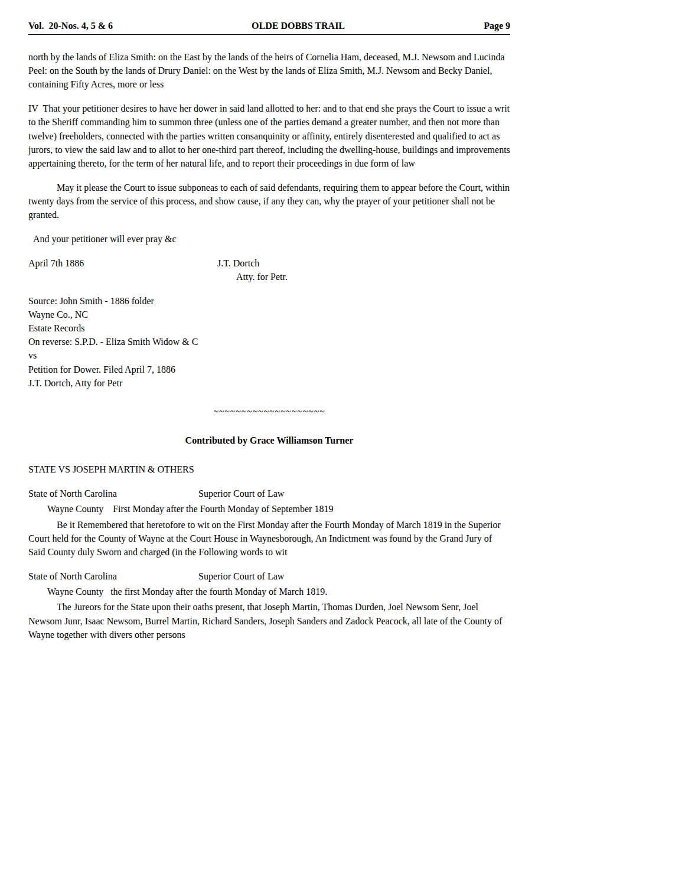Vol. 20-Nos. 4, 5 & 6 OLDE DOBBS TRAIL Page 9
north by the lands of Eliza Smith: on the East by the lands of the heirs of Cornelia Ham, deceased, M.J. Newsom and Lucinda Peel: on the South by the lands of Drury Daniel: on the West by the lands of Eliza Smith, M.J. Newsom and Becky Daniel, containing Fifty Acres, more or less
IV That your petitioner desires to have her dower in said land allotted to her: and to that end she prays the Court to issue a writ to the Sheriff commanding him to summon three (unless one of the parties demand a greater number, and then not more than twelve) freeholders, connected with the parties written consanquinity or affinity, entirely disenterested and qualified to act as jurors, to view the said law and to allot to her one-third part thereof, including the dwelling-house, buildings and improvements appertaining thereto, for the term of her natural life, and to report their proceedings in due form of law
May it please the Court to issue subponeas to each of said defendants, requiring them to appear before the Court, within twenty days from the service of this process, and show cause, if any they can, why the prayer of your petitioner shall not be granted.
And your petitioner will ever pray &c
April 7th 1886 J.T. Dortch
Atty. for Petr.
Source: John Smith - 1886 folder Wayne Co., NC Estate Records On reverse: S.P.D. - Eliza Smith Widow & C vs Petition for Dower. Filed April 7, 1886 J.T. Dortch, Atty for Petr
~~~~~~~~~~~~~~~~~~~~
Contributed by Grace Williamson Turner
STATE VS JOSEPH MARTIN & OTHERS
State of North Carolina Superior Court of Law
Wayne County First Monday after the Fourth Monday of September 1819
Be it Remembered that heretofore to wit on the First Monday after the Fourth Monday of March 1819 in the Superior Court held for the County of Wayne at the Court House in Waynesborough, An Indictment was found by the Grand Jury of Said County duly Sworn and charged (in the Following words to wit
State of North Carolina Superior Court of Law
Wayne County the first Monday after the fourth Monday of March 1819.
The Jureors for the State upon their oaths present, that Joseph Martin, Thomas Durden, Joel Newsom Senr, Joel Newsom Junr, Isaac Newsom, Burrel Martin, Richard Sanders, Joseph Sanders and Zadock Peacock, all late of the County of Wayne together with divers other persons